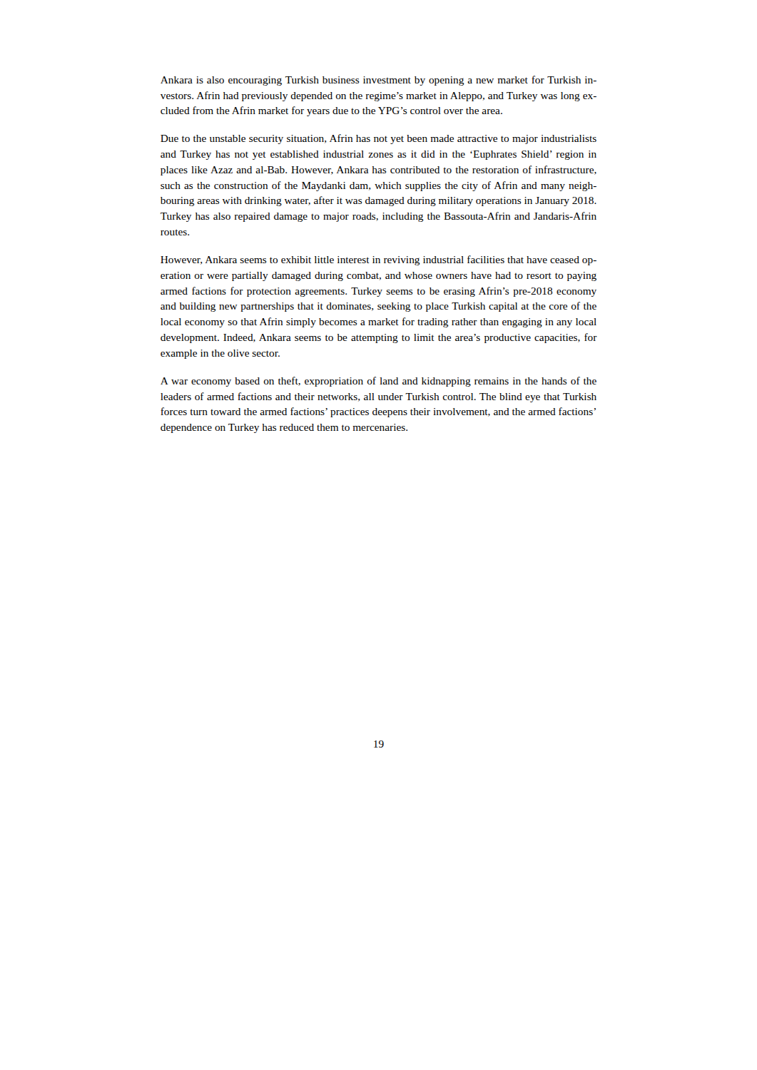Ankara is also encouraging Turkish business investment by opening a new market for Turkish investors. Afrin had previously depended on the regime’s market in Aleppo, and Turkey was long excluded from the Afrin market for years due to the YPG’s control over the area.
Due to the unstable security situation, Afrin has not yet been made attractive to major industrialists and Turkey has not yet established industrial zones as it did in the ‘Euphrates Shield’ region in places like Azaz and al-Bab. However, Ankara has contributed to the restoration of infrastructure, such as the construction of the Maydanki dam, which supplies the city of Afrin and many neighbouring areas with drinking water, after it was damaged during military operations in January 2018. Turkey has also repaired damage to major roads, including the Bassouta-Afrin and Jandaris-Afrin routes.
However, Ankara seems to exhibit little interest in reviving industrial facilities that have ceased operation or were partially damaged during combat, and whose owners have had to resort to paying armed factions for protection agreements. Turkey seems to be erasing Afrin’s pre-2018 economy and building new partnerships that it dominates, seeking to place Turkish capital at the core of the local economy so that Afrin simply becomes a market for trading rather than engaging in any local development. Indeed, Ankara seems to be attempting to limit the area’s productive capacities, for example in the olive sector.
A war economy based on theft, expropriation of land and kidnapping remains in the hands of the leaders of armed factions and their networks, all under Turkish control. The blind eye that Turkish forces turn toward the armed factions’ practices deepens their involvement, and the armed factions’ dependence on Turkey has reduced them to mercenaries.
19